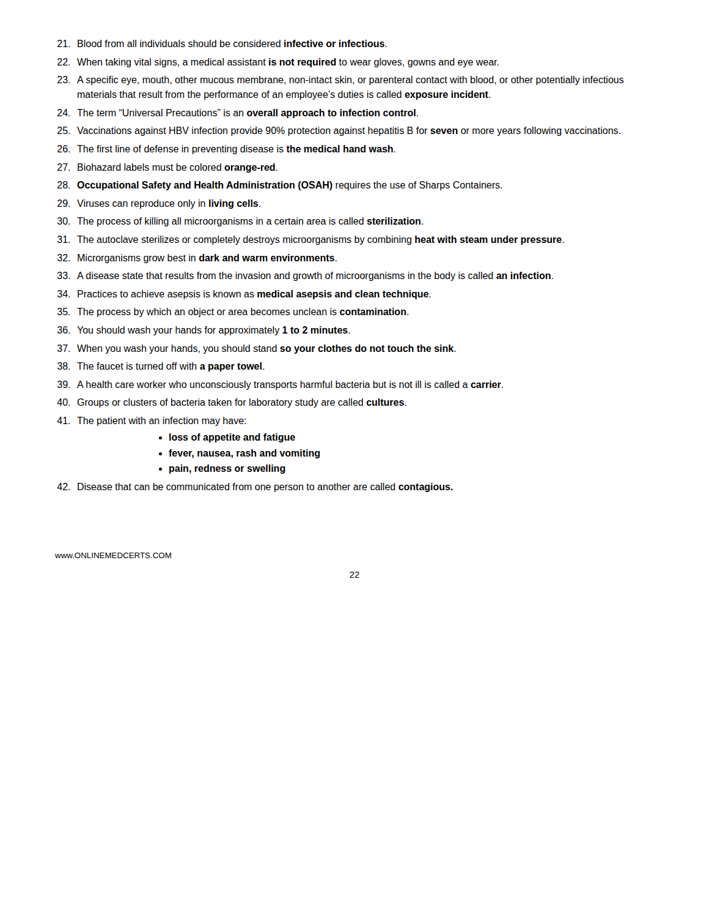Blood from all individuals should be considered infective or infectious.
When taking vital signs, a medical assistant is not required to wear gloves, gowns and eye wear.
A specific eye, mouth, other mucous membrane, non-intact skin, or parenteral contact with blood, or other potentially infectious materials that result from the performance of an employee’s duties is called exposure incident.
The term “Universal Precautions” is an overall approach to infection control.
Vaccinations against HBV infection provide 90% protection against hepatitis B for seven or more years following vaccinations.
The first line of defense in preventing disease is the medical hand wash.
Biohazard labels must be colored orange-red.
Occupational Safety and Health Administration (OSAH) requires the use of Sharps Containers.
Viruses can reproduce only in living cells.
The process of killing all microorganisms in a certain area is called sterilization.
The autoclave sterilizes or completely destroys microorganisms by combining heat with steam under pressure.
Microrganisms grow best in dark and warm environments.
A disease state that results from the invasion and growth of microorganisms in the body is called an infection.
Practices to achieve asepsis is known as medical asepsis and clean technique.
The process by which an object or area becomes unclean is contamination.
You should wash your hands for approximately 1 to 2 minutes.
When you wash your hands, you should stand so your clothes do not touch the sink.
The faucet is turned off with a paper towel.
A health care worker who unconsciously transports harmful bacteria but is not ill is called a carrier.
Groups or clusters of bacteria taken for laboratory study are called cultures.
The patient with an infection may have:
loss of appetite and fatigue
fever, nausea, rash and vomiting
pain, redness or swelling
Disease that can be communicated from one person to another are called contagious.
www.ONLINEMEDCERTS.COM
22